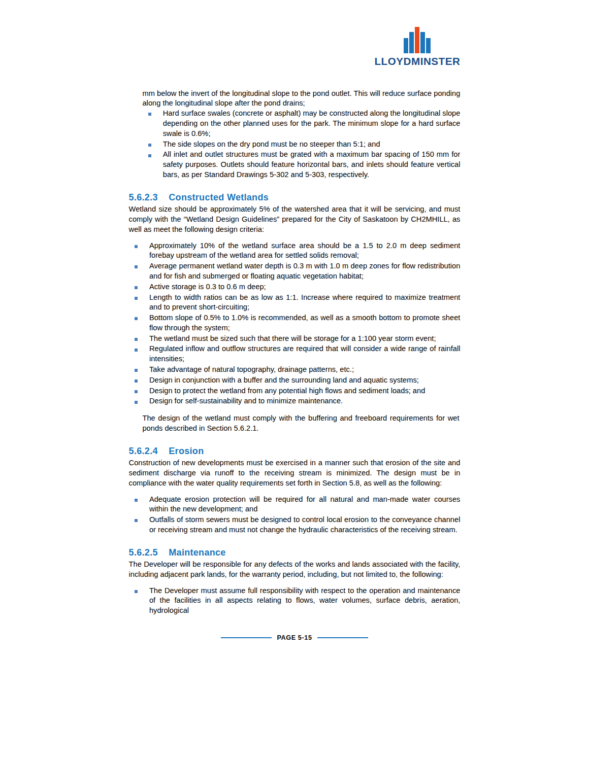LLOYDMINSTER
mm below the invert of the longitudinal slope to the pond outlet. This will reduce surface ponding along the longitudinal slope after the pond drains;
Hard surface swales (concrete or asphalt) may be constructed along the longitudinal slope depending on the other planned uses for the park. The minimum slope for a hard surface swale is 0.6%;
The side slopes on the dry pond must be no steeper than 5:1; and
All inlet and outlet structures must be grated with a maximum bar spacing of 150 mm for safety purposes. Outlets should feature horizontal bars, and inlets should feature vertical bars, as per Standard Drawings 5-302 and 5-303, respectively.
5.6.2.3 Constructed Wetlands
Wetland size should be approximately 5% of the watershed area that it will be servicing, and must comply with the “Wetland Design Guidelines” prepared for the City of Saskatoon by CH2MHILL, as well as meet the following design criteria:
Approximately 10% of the wetland surface area should be a 1.5 to 2.0 m deep sediment forebay upstream of the wetland area for settled solids removal;
Average permanent wetland water depth is 0.3 m with 1.0 m deep zones for flow redistribution and for fish and submerged or floating aquatic vegetation habitat;
Active storage is 0.3 to 0.6 m deep;
Length to width ratios can be as low as 1:1. Increase where required to maximize treatment and to prevent short-circuiting;
Bottom slope of 0.5% to 1.0% is recommended, as well as a smooth bottom to promote sheet flow through the system;
The wetland must be sized such that there will be storage for a 1:100 year storm event;
Regulated inflow and outflow structures are required that will consider a wide range of rainfall intensities;
Take advantage of natural topography, drainage patterns, etc.;
Design in conjunction with a buffer and the surrounding land and aquatic systems;
Design to protect the wetland from any potential high flows and sediment loads; and
Design for self-sustainability and to minimize maintenance.
The design of the wetland must comply with the buffering and freeboard requirements for wet ponds described in Section 5.6.2.1.
5.6.2.4 Erosion
Construction of new developments must be exercised in a manner such that erosion of the site and sediment discharge via runoff to the receiving stream is minimized. The design must be in compliance with the water quality requirements set forth in Section 5.8, as well as the following:
Adequate erosion protection will be required for all natural and man-made water courses within the new development; and
Outfalls of storm sewers must be designed to control local erosion to the conveyance channel or receiving stream and must not change the hydraulic characteristics of the receiving stream.
5.6.2.5 Maintenance
The Developer will be responsible for any defects of the works and lands associated with the facility, including adjacent park lands, for the warranty period, including, but not limited to, the following:
The Developer must assume full responsibility with respect to the operation and maintenance of the facilities in all aspects relating to flows, water volumes, surface debris, aeration, hydrological
PAGE 5-15